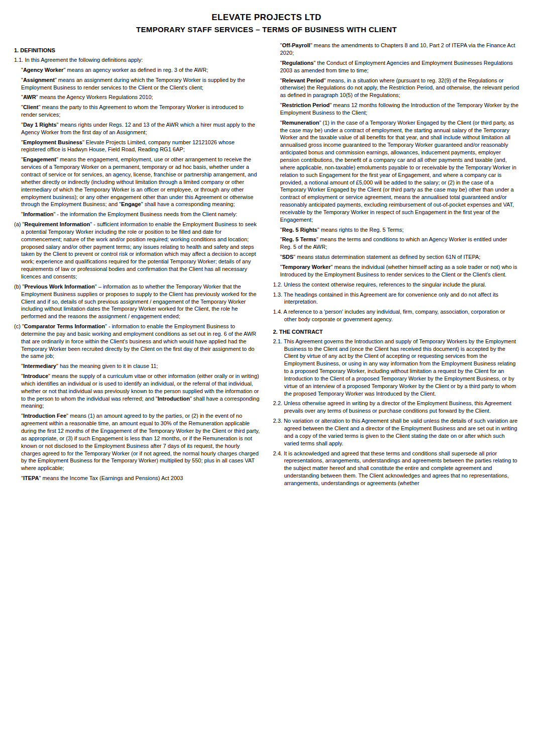ELEVATE PROJECTS LTD
TEMPORARY STAFF SERVICES – TERMS OF BUSINESS WITH CLIENT
1. Definitions
1.1. In this Agreement the following definitions apply:
"Agency Worker" means an agency worker as defined in reg. 3 of the AWR;
"Assignment" means an assignment during which the Temporary Worker is supplied by the Employment Business to render services to the Client or the Client's client;
"AWR" means the Agency Workers Regulations 2010;
"Client" means the party to this Agreement to whom the Temporary Worker is introduced to render services;
"Day 1 Rights" means rights under Regs. 12 and 13 of the AWR which a hirer must apply to the Agency Worker from the first day of an Assignment;
"Employment Business" Elevate Projects Limited, company number 12121026 whose registered office is Hadwyn House, Field Road, Reading RG1 6AP;
"Engagement" means the engagement, employment, use or other arrangement to receive the services of a Temporary Worker on a permanent, temporary or ad hoc basis, whether under a contract of service or for services, an agency, license, franchise or partnership arrangement, and whether directly or indirectly (including without limitation through a limited company or other intermediary of which the Temporary Worker is an officer or employee, or through any other employment business); or any other engagement other than under this Agreement or otherwise through the Employment Business; and "Engage" shall have a corresponding meaning;
"Information" - the information the Employment Business needs from the Client namely:
(a) "Requirement Information" - sufficient information to enable the Employment Business to seek a potential Temporary Worker including the role or position to be filled and date for commencement; nature of the work and/or position required; working conditions and location; proposed salary and/or other payment terms; any issues relating to health and safety and steps taken by the Client to prevent or control risk or information which may affect a decision to accept work; experience and qualifications required for the potential Temporary Worker; details of any requirements of law or professional bodies and confirmation that the Client has all necessary licences and consents;
(b) "Previous Work Information" – information as to whether the Temporary Worker that the Employment Business supplies or proposes to supply to the Client has previously worked for the Client and if so, details of such previous assignment / engagement of the Temporary Worker including without limitation dates the Temporary Worker worked for the Client, the role he performed and the reasons the assignment / engagement ended;
(c) "Comparator Terms Information" - information to enable the Employment Business to determine the pay and basic working and employment conditions as set out in reg. 6 of the AWR that are ordinarily in force within the Client's business and which would have applied had the Temporary Worker been recruited directly by the Client on the first day of their assignment to do the same job;
"Intermediary" has the meaning given to it in clause 11;
"Introduce" means the supply of a curriculum vitae or other information (either orally or in writing) which identifies an individual or is used to identify an individual, or the referral of that individual, whether or not that individual was previously known to the person supplied with the information or to the person to whom the individual was referred; and "Introduction" shall have a corresponding meaning;
"Introduction Fee" means (1) an amount agreed to by the parties, or (2) in the event of no agreement within a reasonable time, an amount equal to 30% of the Remuneration applicable during the first 12 months of the Engagement of the Temporary Worker by the Client or third party, as appropriate, or (3) if such Engagement is less than 12 months, or if the Remuneration is not known or not disclosed to the Employment Business after 7 days of its request, the hourly charges agreed to for the Temporary Worker (or if not agreed, the normal hourly charges charged by the Employment Business for the Temporary Worker) multiplied by 550; plus in all cases VAT where applicable;
"ITEPA" means the Income Tax (Earnings and Pensions) Act 2003
"Off-Payroll" means the amendments to Chapters 8 and 10, Part 2 of ITEPA via the Finance Act 2020;
"Regulations" the Conduct of Employment Agencies and Employment Businesses Regulations 2003 as amended from time to time;
"Relevant Period" means, in a situation where (pursuant to reg. 32(9) of the Regulations or otherwise) the Regulations do not apply, the Restriction Period, and otherwise, the relevant period as defined in paragraph 10(5) of the Regulations;
"Restriction Period" means 12 months following the Introduction of the Temporary Worker by the Employment Business to the Client;
"Remuneration" (1) in the case of a Temporary Worker Engaged by the Client (or third party, as the case may be) under a contract of employment, the starting annual salary of the Temporary Worker and the taxable value of all benefits for that year, and shall include without limitation all annualised gross income guaranteed to the Temporary Worker guaranteed and/or reasonably anticipated bonus and commission earnings, allowances, inducement payments, employer pension contributions, the benefit of a company car and all other payments and taxable (and, where applicable, non-taxable) emoluments payable to or receivable by the Temporary Worker in relation to such Engagement for the first year of Engagement, and where a company car is provided, a notional amount of £5,000 will be added to the salary; or (2) in the case of a Temporary Worker Engaged by the Client (or third party as the case may be) other than under a contract of employment or service agreement, means the annualised total guaranteed and/or reasonably anticipated payments, excluding reimbursement of out-of-pocket expenses and VAT, receivable by the Temporary Worker in respect of such Engagement in the first year of the Engagement;
"Reg. 5 Rights" means rights to the Reg. 5 Terms;
"Reg. 5 Terms" means the terms and conditions to which an Agency Worker is entitled under Reg. 5 of the AWR;
"SDS" means status determination statement as defined by section 61N of ITEPA;
"Temporary Worker" means the individual (whether himself acting as a sole trader or not) who is Introduced by the Employment Business to render services to the Client or the Client's client.
1.2. Unless the context otherwise requires, references to the singular include the plural.
1.3. The headings contained in this Agreement are for convenience only and do not affect its interpretation.
1.4. A reference to a 'person' includes any individual, firm, company, association, corporation or other body corporate or government agency.
2. The Contract
2.1. This Agreement governs the Introduction and supply of Temporary Workers by the Employment Business to the Client and (once the Client has received this document) is accepted by the Client by virtue of any act by the Client of accepting or requesting services from the Employment Business, or using in any way information from the Employment Business relating to a proposed Temporary Worker, including without limitation a request by the Client for an Introduction to the Client of a proposed Temporary Worker by the Employment Business, or by virtue of an interview of a proposed Temporary Worker by the Client or by a third party to whom the proposed Temporary Worker was Introduced by the Client.
2.2. Unless otherwise agreed in writing by a director of the Employment Business, this Agreement prevails over any terms of business or purchase conditions put forward by the Client.
2.3. No variation or alteration to this Agreement shall be valid unless the details of such variation are agreed between the Client and a director of the Employment Business and are set out in writing and a copy of the varied terms is given to the Client stating the date on or after which such varied terms shall apply.
2.4. It is acknowledged and agreed that these terms and conditions shall supersede all prior representations, arrangements, understandings and agreements between the parties relating to the subject matter hereof and shall constitute the entire and complete agreement and understanding between them. The Client acknowledges and agrees that no representations, arrangements, understandings or agreements (whether